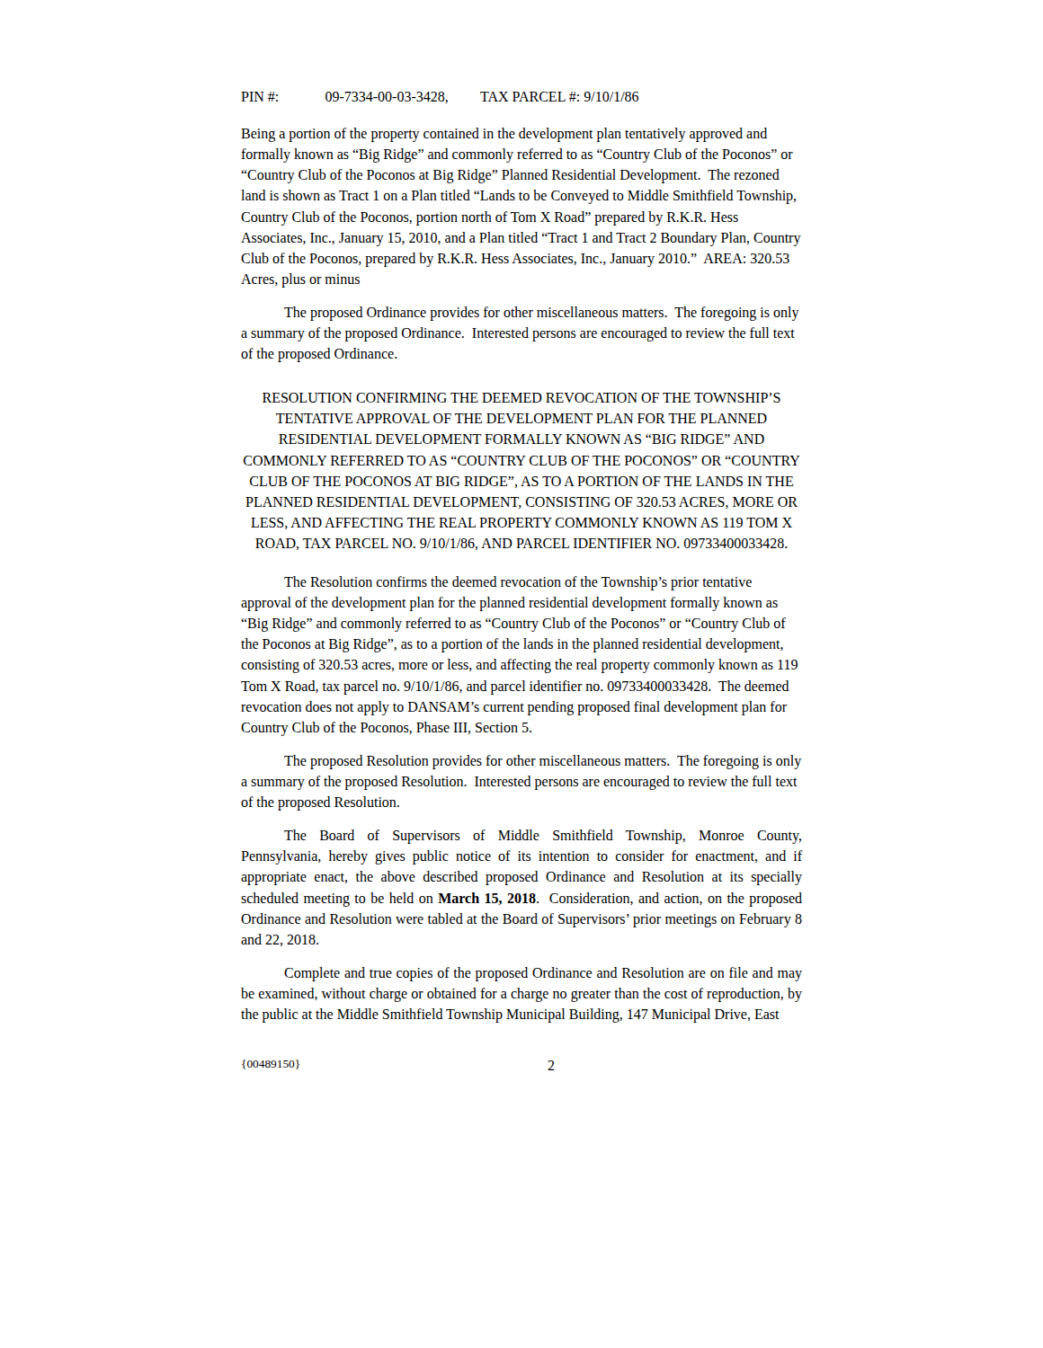PIN #: 09-7334-00-03-3428, TAX PARCEL #: 9/10/1/86
Being a portion of the property contained in the development plan tentatively approved and formally known as “Big Ridge” and commonly referred to as “Country Club of the Poconos” or “Country Club of the Poconos at Big Ridge” Planned Residential Development. The rezoned land is shown as Tract 1 on a Plan titled “Lands to be Conveyed to Middle Smithfield Township, Country Club of the Poconos, portion north of Tom X Road” prepared by R.K.R. Hess Associates, Inc., January 15, 2010, and a Plan titled “Tract 1 and Tract 2 Boundary Plan, Country Club of the Poconos, prepared by R.K.R. Hess Associates, Inc., January 2010.” AREA: 320.53 Acres, plus or minus
The proposed Ordinance provides for other miscellaneous matters. The foregoing is only a summary of the proposed Ordinance. Interested persons are encouraged to review the full text of the proposed Ordinance.
Resolution confirming the deemed revocation of the Township’s tentative approval of the development plan for the planned residential development formally known as “Big Ridge” and commonly referred to as “Country Club of the Poconos” or “Country Club of the Poconos at Big Ridge”, as to a portion of the lands in the planned residential development, consisting of 320.53 acres, more or less, and affecting the real property commonly known as 119 Tom X Road, Tax Parcel No. 9/10/1/86, and Parcel Identifier No. 09733400033428.
The Resolution confirms the deemed revocation of the Township’s prior tentative approval of the development plan for the planned residential development formally known as “Big Ridge” and commonly referred to as “Country Club of the Poconos” or “Country Club of the Poconos at Big Ridge”, as to a portion of the lands in the planned residential development, consisting of 320.53 acres, more or less, and affecting the real property commonly known as 119 Tom X Road, tax parcel no. 9/10/1/86, and parcel identifier no. 09733400033428. The deemed revocation does not apply to DANSAM’s current pending proposed final development plan for Country Club of the Poconos, Phase III, Section 5.
The proposed Resolution provides for other miscellaneous matters. The foregoing is only a summary of the proposed Resolution. Interested persons are encouraged to review the full text of the proposed Resolution.
The Board of Supervisors of Middle Smithfield Township, Monroe County, Pennsylvania, hereby gives public notice of its intention to consider for enactment, and if appropriate enact, the above described proposed Ordinance and Resolution at its specially scheduled meeting to be held on March 15, 2018. Consideration, and action, on the proposed Ordinance and Resolution were tabled at the Board of Supervisors’ prior meetings on February 8 and 22, 2018.
Complete and true copies of the proposed Ordinance and Resolution are on file and may be examined, without charge or obtained for a charge no greater than the cost of reproduction, by the public at the Middle Smithfield Township Municipal Building, 147 Municipal Drive, East
{00489150}
2